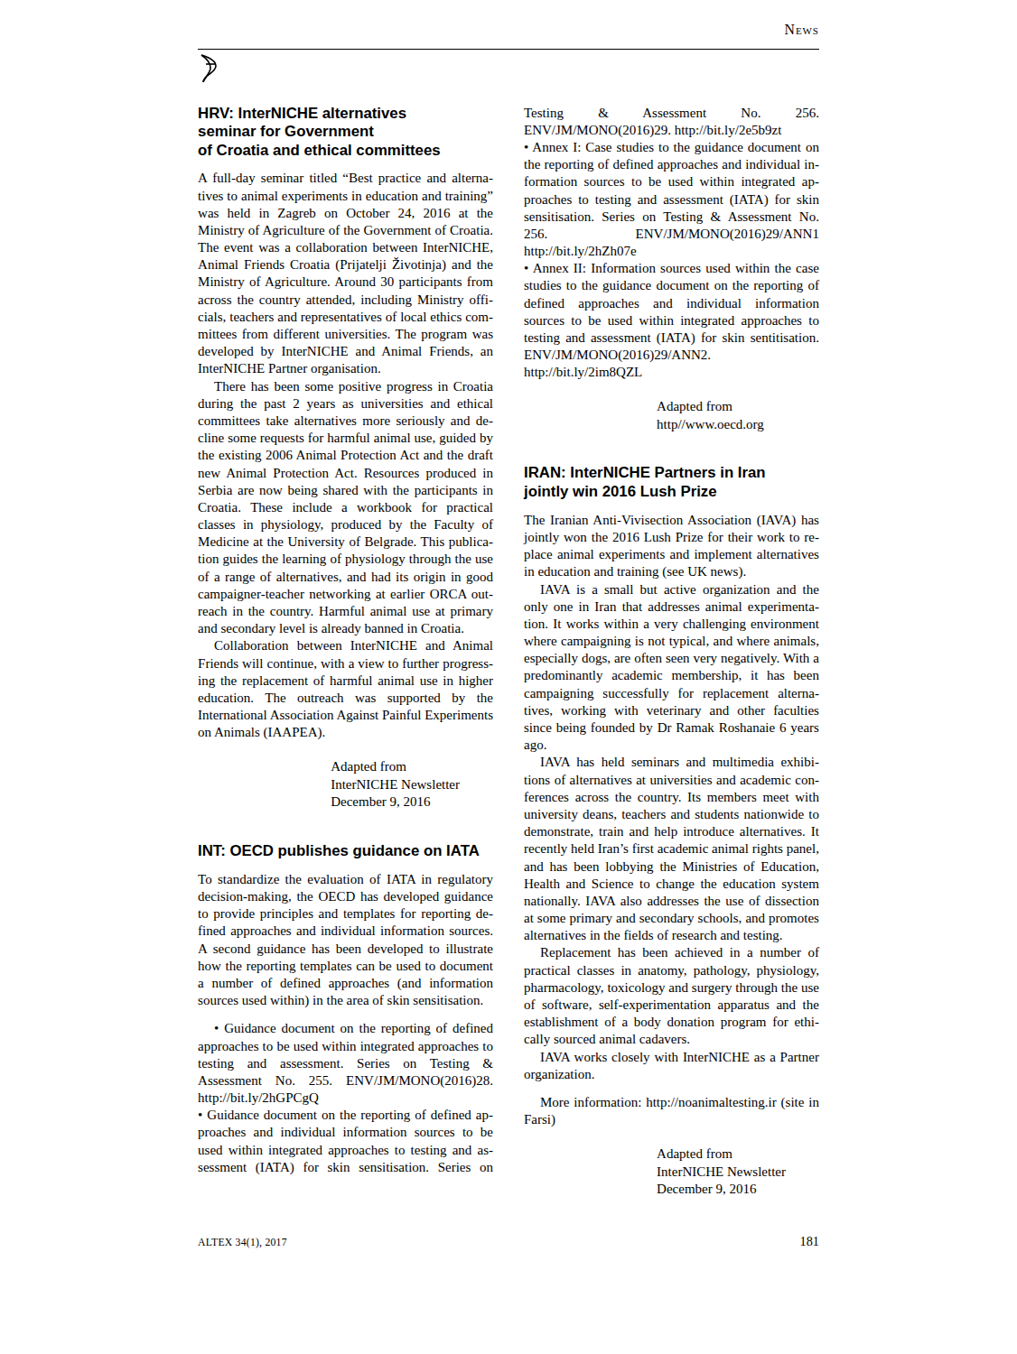News
HRV: InterNICHE alternatives
seminar for Government
of Croatia and ethical committees
A full-day seminar titled “Best practice and alternatives to animal experiments in education and training” was held in Zagreb on October 24, 2016 at the Ministry of Agriculture of the Government of Croatia. The event was a collaboration between InterNICHE, Animal Friends Croatia (Prijatelji Životinja) and the Ministry of Agriculture. Around 30 participants from across the country attended, including Ministry officials, teachers and representatives of local ethics committees from different universities. The program was developed by InterNICHE and Animal Friends, an InterNICHE Partner organisation.
There has been some positive progress in Croatia during the past 2 years as universities and ethical committees take alternatives more seriously and decline some requests for harmful animal use, guided by the existing 2006 Animal Protection Act and the draft new Animal Protection Act. Resources produced in Serbia are now being shared with the participants in Croatia. These include a workbook for practical classes in physiology, produced by the Faculty of Medicine at the University of Belgrade. This publication guides the learning of physiology through the use of a range of alternatives, and had its origin in good campaigner-teacher networking at earlier ORCA outreach in the country. Harmful animal use at primary and secondary level is already banned in Croatia.
Collaboration between InterNICHE and Animal Friends will continue, with a view to further progressing the replacement of harmful animal use in higher education. The outreach was supported by the International Association Against Painful Experiments on Animals (IAAPEA).
Adapted from
InterNICHE Newsletter
December 9, 2016
INT: OECD publishes guidance on IATA
To standardize the evaluation of IATA in regulatory decision-making, the OECD has developed guidance to provide principles and templates for reporting defined approaches and individual information sources. A second guidance has been developed to illustrate how the reporting templates can be used to document a number of defined approaches (and information sources used within) in the area of skin sensitisation.
• Guidance document on the reporting of defined approaches to be used within integrated approaches to testing and assessment. Series on Testing & Assessment No. 255. ENV/JM/MONO(2016)28. http://bit.ly/2hGPCgQ
• Guidance document on the reporting of defined approaches and individual information sources to be used within integrated approaches to testing and assessment (IATA) for skin sensitisation. Series on Testing & Assessment No. 256. ENV/JM/MONO(2016)29. http://bit.ly/2e5b9zt
• Annex I: Case studies to the guidance document on the reporting of defined approaches and individual information sources to be used within integrated approaches to testing and assessment (IATA) for skin sensitisation. Series on Testing & Assessment No. 256. ENV/JM/MONO(2016)29/ANN1 http://bit.ly/2hZh07e
• Annex II: Information sources used within the case studies to the guidance document on the reporting of defined approaches and individual information sources to be used within integrated approaches to testing and assessment (IATA) for skin sentitisation. ENV/JM/MONO(2016)29/ANN2. http://bit.ly/2im8QZL
Adapted from
http//www.oecd.org
IRAN: InterNICHE Partners in Iran
jointly win 2016 Lush Prize
The Iranian Anti-Vivisection Association (IAVA) has jointly won the 2016 Lush Prize for their work to replace animal experiments and implement alternatives in education and training (see UK news).
IAVA is a small but active organization and the only one in Iran that addresses animal experimentation. It works within a very challenging environment where campaigning is not typical, and where animals, especially dogs, are often seen very negatively. With a predominantly academic membership, it has been campaigning successfully for replacement alternatives, working with veterinary and other faculties since being founded by Dr Ramak Roshanaie 6 years ago.
IAVA has held seminars and multimedia exhibitions of alternatives at universities and academic conferences across the country. Its members meet with university deans, teachers and students nationwide to demonstrate, train and help introduce alternatives. It recently held Iran’s first academic animal rights panel, and has been lobbying the Ministries of Education, Health and Science to change the education system nationally. IAVA also addresses the use of dissection at some primary and secondary schools, and promotes alternatives in the fields of research and testing.
Replacement has been achieved in a number of practical classes in anatomy, pathology, physiology, pharmacology, toxicology and surgery through the use of software, self-experimentation apparatus and the establishment of a body donation program for ethically sourced animal cadavers.
IAVA works closely with InterNICHE as a Partner organization.
More information: http://noanimaltesting.ir (site in Farsi)
Adapted from
InterNICHE Newsletter
December 9, 2016
ALTEX 34(1), 2017
181